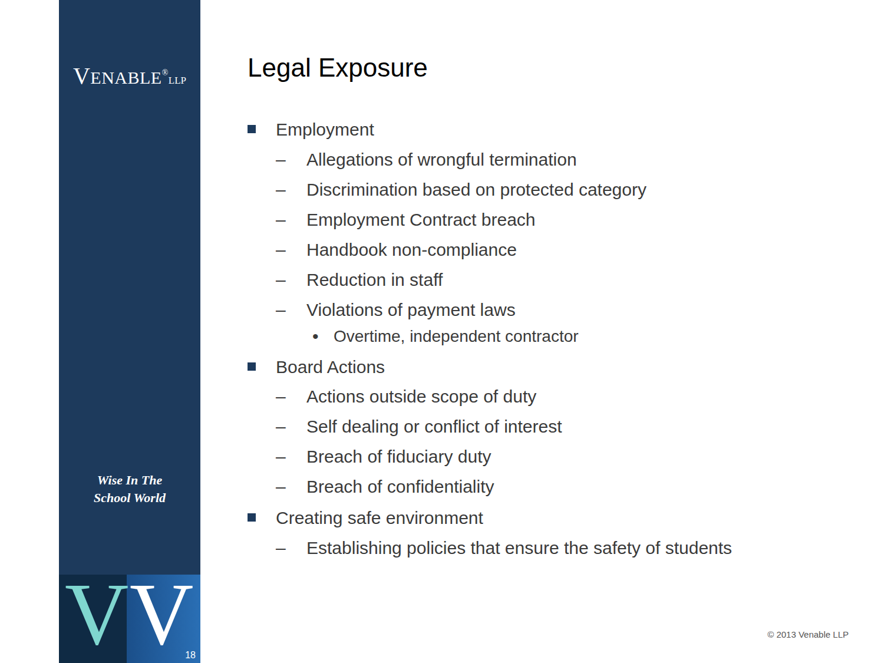VENABLE®LLP
Wise In The
School World
V
V
18
Legal Exposure
Employment
–Allegations of wrongful termination
–Discrimination based on protected category
–Employment Contract breach
–Handbook non-compliance
–Reduction in staff
–Violations of payment laws
•Overtime, independent contractor
Board Actions
–Actions outside scope of duty
–Self dealing or conflict of interest
–Breach of fiduciary duty
–Breach of confidentiality
Creating safe environment
–Establishing policies that ensure the safety of students
© 2013 Venable LLP